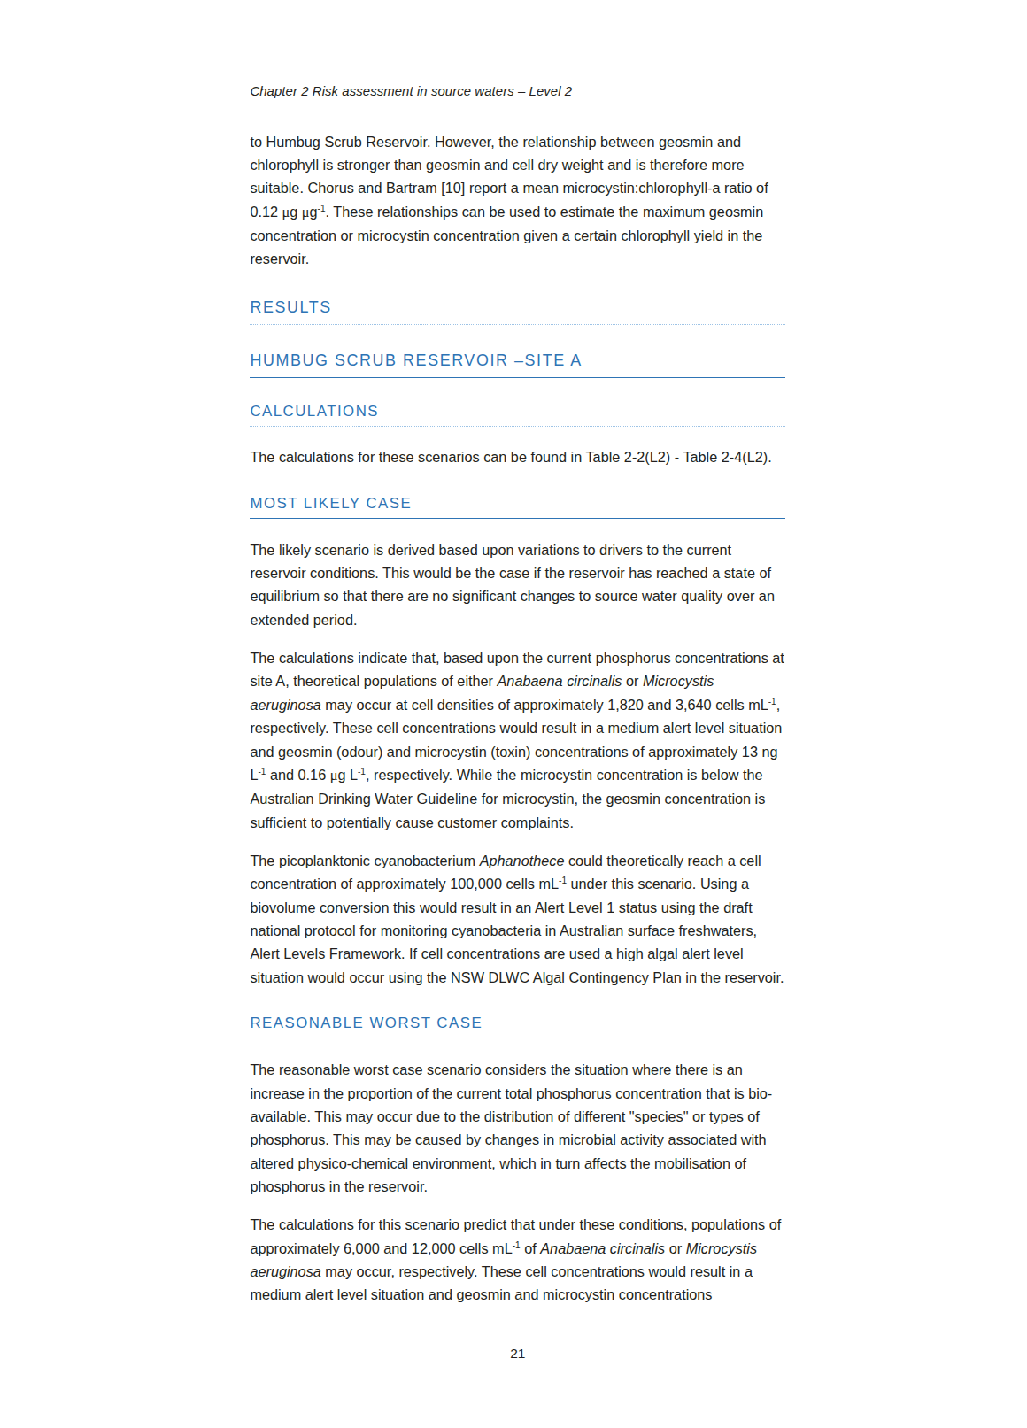Chapter 2 Risk assessment in source waters – Level 2
to Humbug Scrub Reservoir. However, the relationship between geosmin and chlorophyll is stronger than geosmin and cell dry weight and is therefore more suitable. Chorus and Bartram [10] report a mean microcystin:chlorophyll-a ratio of 0.12 μg μg-1. These relationships can be used to estimate the maximum geosmin concentration or microcystin concentration given a certain chlorophyll yield in the reservoir.
Results
Humbug Scrub Reservoir –Site A
Calculations
The calculations for these scenarios can be found in Table 2-2(L2) - Table 2-4(L2).
Most likely case
The likely scenario is derived based upon variations to drivers to the current reservoir conditions. This would be the case if the reservoir has reached a state of equilibrium so that there are no significant changes to source water quality over an extended period.
The calculations indicate that, based upon the current phosphorus concentrations at site A, theoretical populations of either Anabaena circinalis or Microcystis aeruginosa may occur at cell densities of approximately 1,820 and 3,640 cells mL-1, respectively. These cell concentrations would result in a medium alert level situation and geosmin (odour) and microcystin (toxin) concentrations of approximately 13 ng L-1 and 0.16 μg L-1, respectively. While the microcystin concentration is below the Australian Drinking Water Guideline for microcystin, the geosmin concentration is sufficient to potentially cause customer complaints.
The picoplanktonic cyanobacterium Aphanothece could theoretically reach a cell concentration of approximately 100,000 cells mL-1 under this scenario. Using a biovolume conversion this would result in an Alert Level 1 status using the draft national protocol for monitoring cyanobacteria in Australian surface freshwaters, Alert Levels Framework. If cell concentrations are used a high algal alert level situation would occur using the NSW DLWC Algal Contingency Plan in the reservoir.
Reasonable worst case
The reasonable worst case scenario considers the situation where there is an increase in the proportion of the current total phosphorus concentration that is bio-available. This may occur due to the distribution of different "species" or types of phosphorus. This may be caused by changes in microbial activity associated with altered physico-chemical environment, which in turn affects the mobilisation of phosphorus in the reservoir.
The calculations for this scenario predict that under these conditions, populations of approximately 6,000 and 12,000 cells mL-1 of Anabaena circinalis or Microcystis aeruginosa may occur, respectively. These cell concentrations would result in a medium alert level situation and geosmin and microcystin concentrations
21